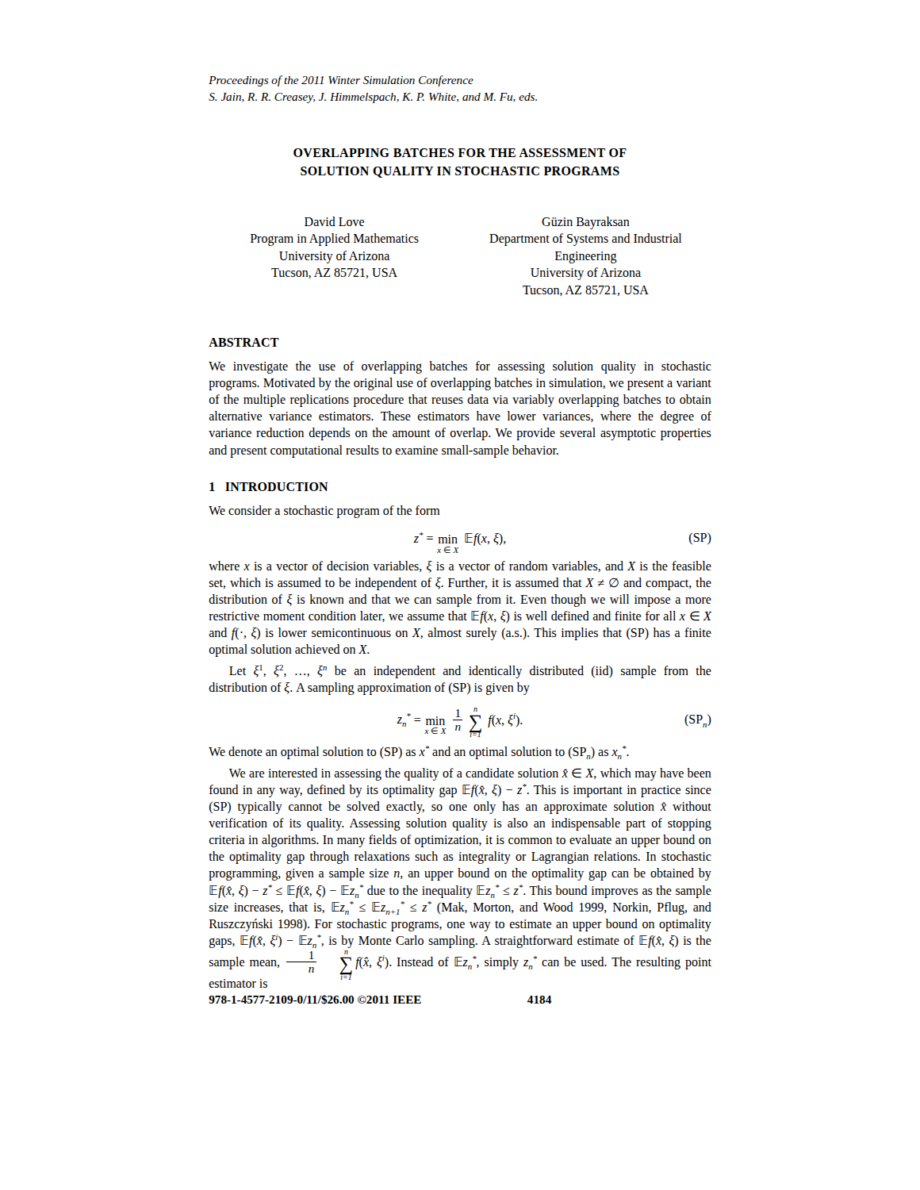Proceedings of the 2011 Winter Simulation Conference
S. Jain, R. R. Creasey, J. Himmelspach, K. P. White, and M. Fu, eds.
Overlapping Batches for the Assessment of
Solution Quality in Stochastic Programs
| David Love | Güzin Bayraksan |
| Program in Applied Mathematics University of Arizona Tucson, AZ 85721, USA | Department of Systems and Industrial Engineering University of Arizona Tucson, AZ 85721, USA |
Abstract
We investigate the use of overlapping batches for assessing solution quality in stochastic programs. Motivated by the original use of overlapping batches in simulation, we present a variant of the multiple replications procedure that reuses data via variably overlapping batches to obtain alternative variance estimators. These estimators have lower variances, where the degree of variance reduction depends on the amount of overlap. We provide several asymptotic properties and present computational results to examine small-sample behavior.
1 Introduction
We consider a stochastic program of the form
z* = min x ∈ X 𝔼f(x, ξ), (SP)
where x is a vector of decision variables, ξ is a vector of random variables, and X is the feasible set, which is assumed to be independent of ξ. Further, it is assumed that X ≠ ∅ and compact, the distribution of ξ is known and that we can sample from it. Even though we will impose a more restrictive moment condition later, we assume that 𝔼f(x, ξ) is well defined and finite for all x ∈ X and f(·, ξ) is lower semicontinuous on X, almost surely (a.s.). This implies that (SP) has a finite optimal solution achieved on X.
Let ξ1, ξ2, …, ξn be an independent and identically distributed (iid) sample from the distribution of ξ. A sampling approximation of (SP) is given by
zn* = min x ∈ X 1 n n∑i=1 f(x, ξi). (SPn)
We denote an optimal solution to (SP) as x* and an optimal solution to (SPn) as xn*.
We are interested in assessing the quality of a candidate solution x̂ ∈ X, which may have been found in any way, defined by its optimality gap 𝔼f(x̂, ξ) − z*. This is important in practice since (SP) typically cannot be solved exactly, so one only has an approximate solution x̂ without verification of its quality. Assessing solution quality is also an indispensable part of stopping criteria in algorithms. In many fields of optimization, it is common to evaluate an upper bound on the optimality gap through relaxations such as integrality or Lagrangian relations. In stochastic programming, given a sample size n, an upper bound on the optimality gap can be obtained by 𝔼f(x̂, ξ) − z* ≤ 𝔼f(x̂, ξ) − 𝔼zn* due to the inequality 𝔼zn* ≤ z*. This bound improves as the sample size increases, that is, 𝔼zn* ≤ 𝔼zn+1* ≤ z* (Mak, Morton, and Wood 1999, Norkin, Pflug, and Ruszczyński 1998). For stochastic programs, one way to estimate an upper bound on optimality gaps, 𝔼f(x̂, ξi) − 𝔼zn*, is by Monte Carlo sampling. A straightforward estimate of 𝔼f(x̂, ξ) is the sample mean, 1 n n∑i=1 f(x̂, ξi). Instead of 𝔼zn*, simply zn* can be used. The resulting point estimator is
978-1-4577-2109-0/11/$26.00 ©2011 IEEE 4184